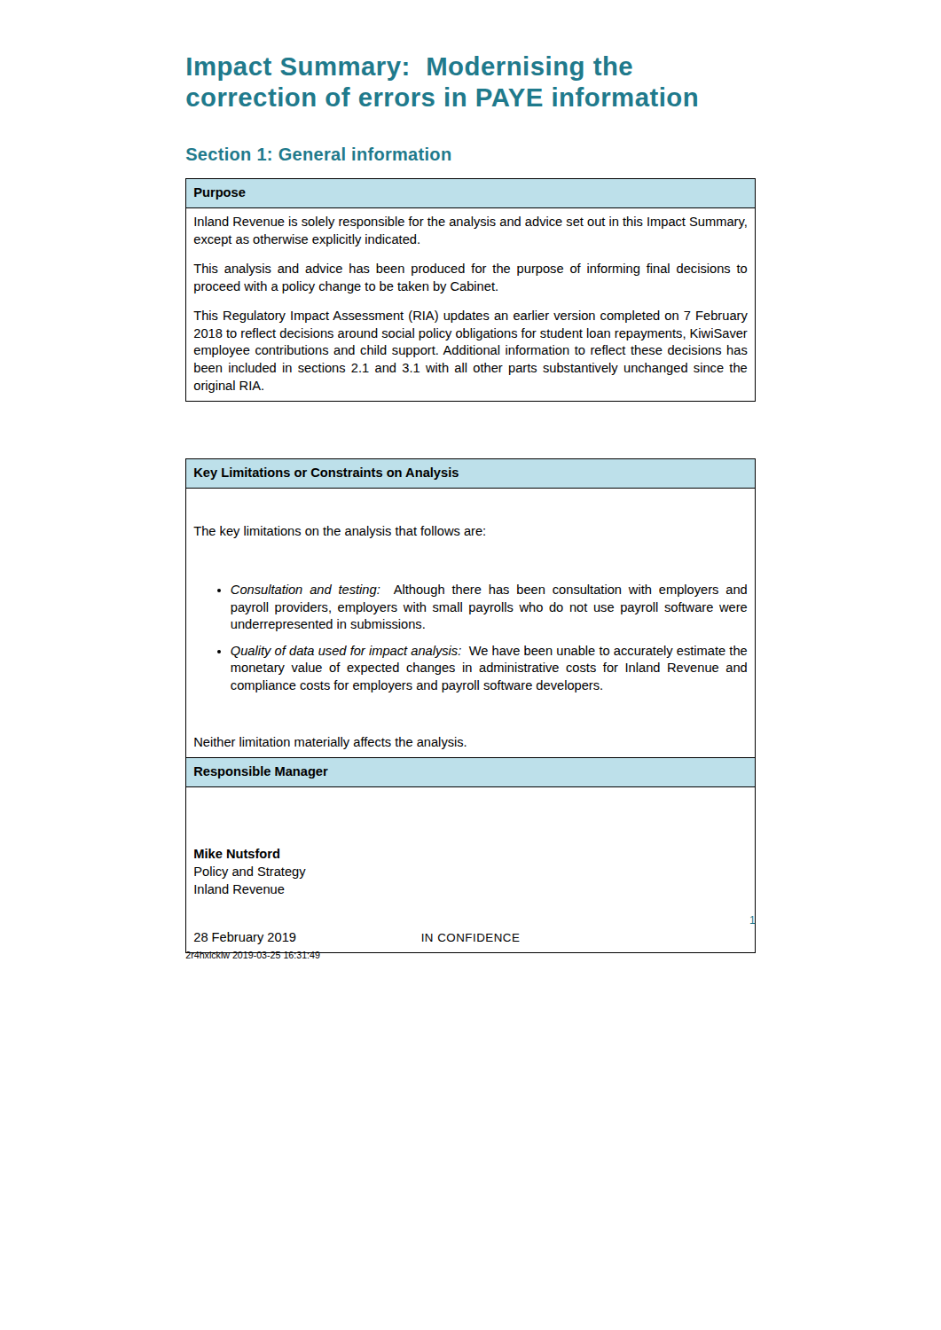Impact Summary: Modernising the
correction of errors in PAYE information
Section 1: General information
| Purpose |
| --- |
| Inland Revenue is solely responsible for the analysis and advice set out in this Impact Summary, except as otherwise explicitly indicated. This analysis and advice has been produced for the purpose of informing final decisions to proceed with a policy change to be taken by Cabinet. This Regulatory Impact Assessment (RIA) updates an earlier version completed on 7 February 2018 to reflect decisions around social policy obligations for student loan repayments, KiwiSaver employee contributions and child support. Additional information to reflect these decisions has been included in sections 2.1 and 3.1 with all other parts substantively unchanged since the original RIA. |
| Key Limitations or Constraints on Analysis |
| --- |
| The key limitations on the analysis that follows are: Consultation and testing: Although there has been consultation with employers and payroll providers, employers with small payrolls who do not use payroll software were underrepresented in submissions. Quality of data used for impact analysis: We have been unable to accurately estimate the monetary value of expected changes in administrative costs for Inland Revenue and compliance costs for employers and payroll software developers. Neither limitation materially affects the analysis. |
| Responsible Manager |
| Mike Nutsford Policy and Strategy Inland Revenue 28 February 2019 |
1
IN CONFIDENCE
2r4hxlcklw 2019-03-25 16:31:49